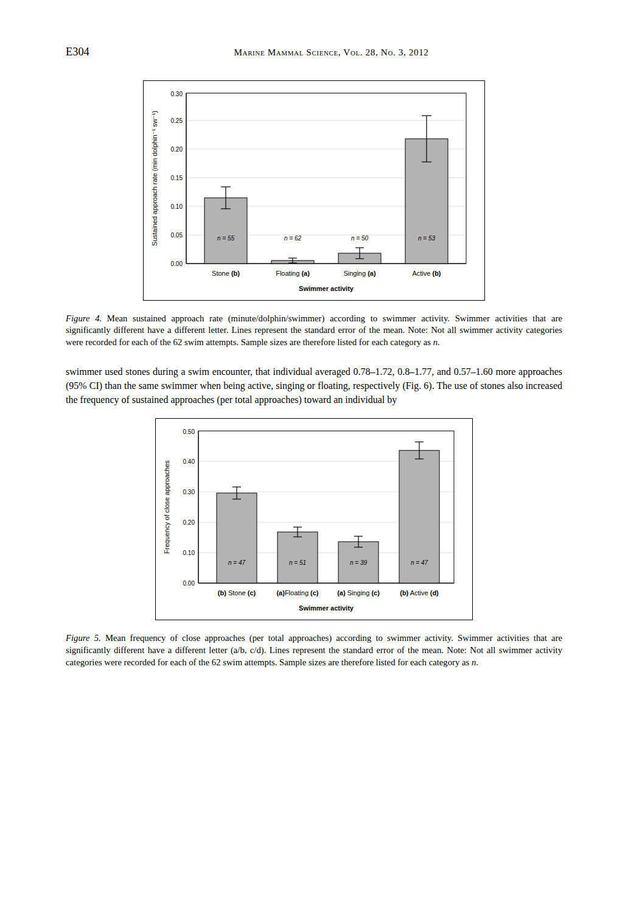E304 Marine Mammal Science, Vol. 28, No. 3, 2012
0.00 0.05 0.10 0.15 0.20 0.25 0.30 Sustained approach rate (min dolphin⁻¹ sw⁻¹) n = 55 n = 62 n = 50 n = 53 Stone (b) Floating (a) Singing (a) Active (b) Swimmer activity
Figure 4. Mean sustained approach rate (minute/dolphin/swimmer) according to swimmer activity. Swimmer activities that are significantly different have a different letter. Lines represent the standard error of the mean. Note: Not all swimmer activity categories were recorded for each of the 62 swim attempts. Sample sizes are therefore listed for each category as n.
swimmer used stones during a swim encounter, that individual averaged 0.78–1.72, 0.8–1.77, and 0.57–1.60 more approaches (95% CI) than the same swimmer when being active, singing or floating, respectively (Fig. 6). The use of stones also increased the frequency of sustained approaches (per total approaches) toward an individual by
0.00 0.10 0.20 0.30 0.40 0.50 Frequency of close approaches n = 47 n = 51 n = 39 n = 47 (b) Stone (c) (a)Floating (c) (a) Singing (c) (b) Active (d) Swimmer activity
Figure 5. Mean frequency of close approaches (per total approaches) according to swimmer activity. Swimmer activities that are significantly different have a different letter (a/b, c/d). Lines represent the standard error of the mean. Note: Not all swimmer activity categories were recorded for each of the 62 swim attempts. Sample sizes are therefore listed for each category as n.